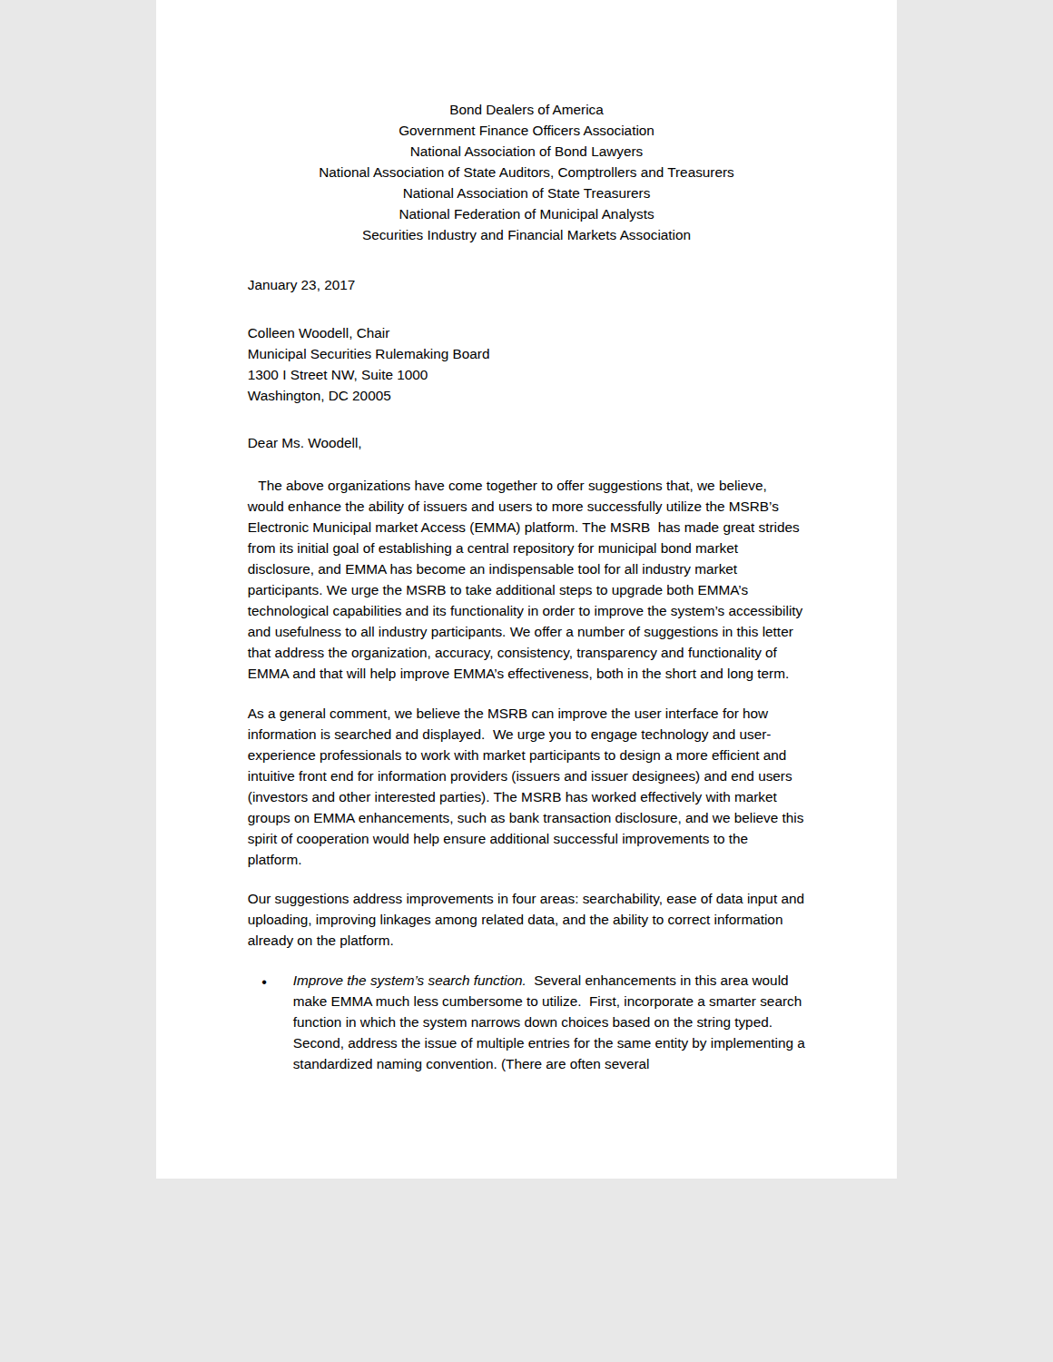Bond Dealers of America
Government Finance Officers Association
National Association of Bond Lawyers
National Association of State Auditors, Comptrollers and Treasurers
National Association of State Treasurers
National Federation of Municipal Analysts
Securities Industry and Financial Markets Association
January 23, 2017
Colleen Woodell, Chair
Municipal Securities Rulemaking Board
1300 I Street NW, Suite 1000
Washington, DC 20005
Dear Ms. Woodell,
The above organizations have come together to offer suggestions that, we believe, would enhance the ability of issuers and users to more successfully utilize the MSRB’s Electronic Municipal market Access (EMMA) platform. The MSRB has made great strides from its initial goal of establishing a central repository for municipal bond market disclosure, and EMMA has become an indispensable tool for all industry market participants. We urge the MSRB to take additional steps to upgrade both EMMA’s technological capabilities and its functionality in order to improve the system’s accessibility and usefulness to all industry participants. We offer a number of suggestions in this letter that address the organization, accuracy, consistency, transparency and functionality of EMMA and that will help improve EMMA’s effectiveness, both in the short and long term.
As a general comment, we believe the MSRB can improve the user interface for how information is searched and displayed. We urge you to engage technology and user-experience professionals to work with market participants to design a more efficient and intuitive front end for information providers (issuers and issuer designees) and end users (investors and other interested parties). The MSRB has worked effectively with market groups on EMMA enhancements, such as bank transaction disclosure, and we believe this spirit of cooperation would help ensure additional successful improvements to the platform.
Our suggestions address improvements in four areas: searchability, ease of data input and uploading, improving linkages among related data, and the ability to correct information already on the platform.
Improve the system’s search function. Several enhancements in this area would make EMMA much less cumbersome to utilize. First, incorporate a smarter search function in which the system narrows down choices based on the string typed. Second, address the issue of multiple entries for the same entity by implementing a standardized naming convention. (There are often several